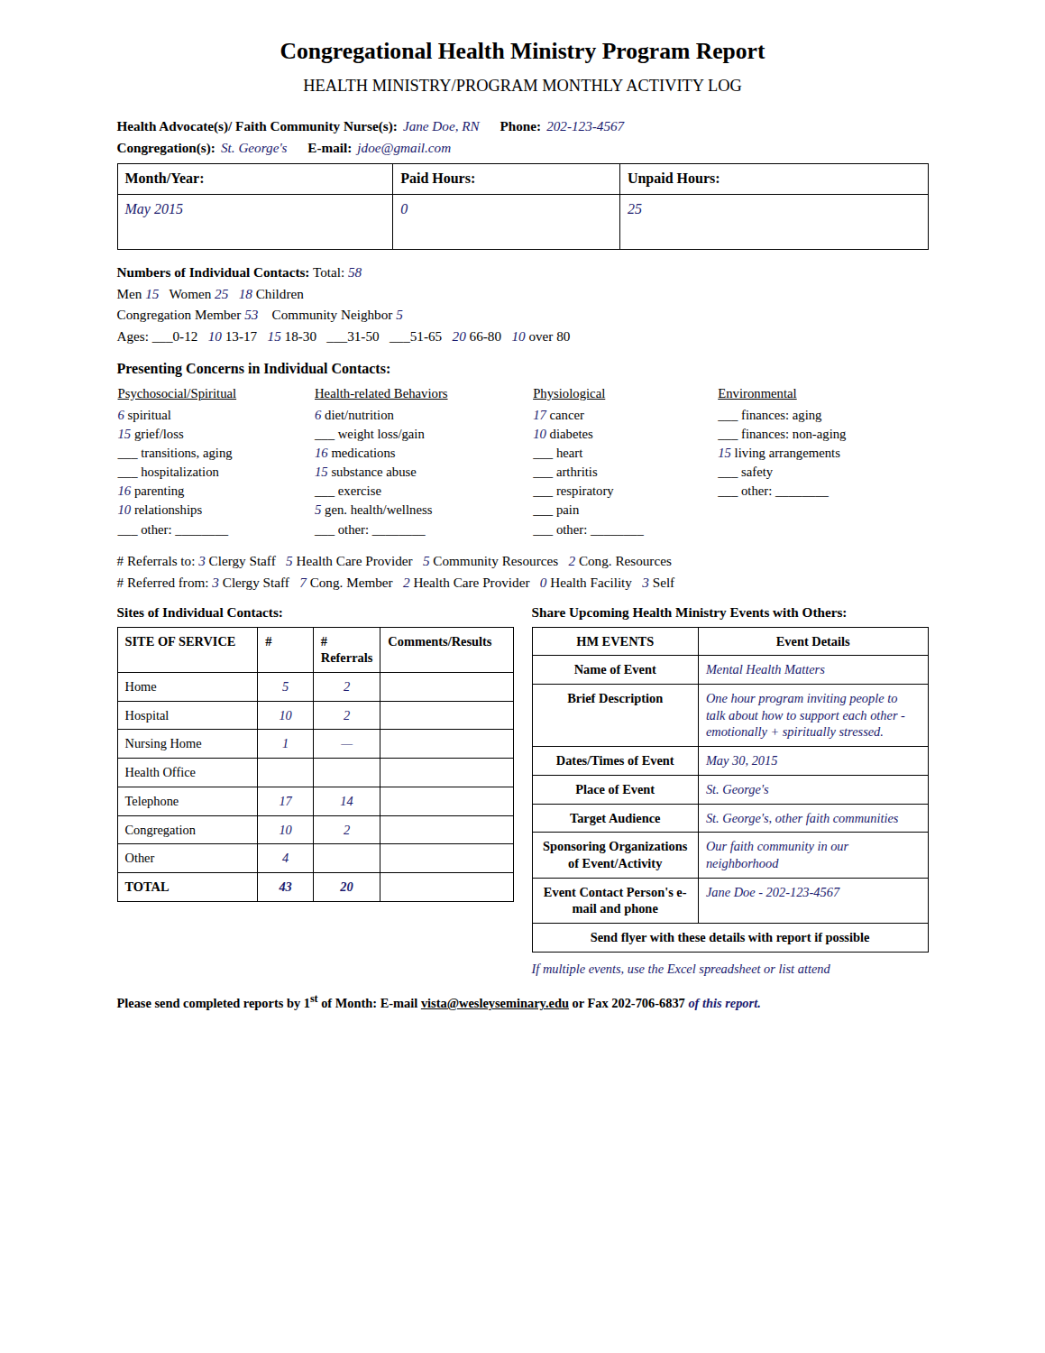Congregational Health Ministry Program Report
HEALTH MINISTRY/PROGRAM MONTHLY ACTIVITY LOG
Health Advocate(s)/ Faith Community Nurse(s): Jane Doe, RN
Phone: 202-123-4567
Congregation(s): St. George's
E-mail: jdoe@gmail.com
| Month/Year: | Paid Hours: | Unpaid Hours: |
| --- | --- | --- |
| May 2015 | 0 | 25 |
Numbers of Individual Contacts: Total: 58
Men 15 Women 25 18 Children
Congregation Member 53 Community Neighbor 5
Ages: ___0-12 10 13-17 15 18-30 ___31-50 ___51-65 20 66-80 10 over 80
Presenting Concerns in Individual Contacts:
| Psychosocial/Spiritual | Health-related Behaviors | Physiological | Environmental |
| 6 spiritual 15 grief/loss ___ transitions, aging ___ hospitalization 16 parenting 10 relationships ___ other: ________ | 6 diet/nutrition ___ weight loss/gain 16 medications 15 substance abuse ___ exercise 5 gen. health/wellness ___ other: ________ | 17 cancer 10 diabetes ___ heart ___ arthritis ___ respiratory ___ pain ___ other: ________ | ___ finances: aging ___ finances: non-aging 15 living arrangements ___ safety ___ other: ________ |
# Referrals to: 3 Clergy Staff 5 Health Care Provider 5 Community Resources 2 Cong. Resources
# Referred from: 3 Clergy Staff 7 Cong. Member 2 Health Care Provider 0 Health Facility 3 Self
Sites of Individual Contacts:
| SITE OF SERVICE | # | # Referrals | Comments/Results |
| --- | --- | --- | --- |
| Home | 5 | 2 | |
| Hospital | 10 | 2 | |
| Nursing Home | 1 | — | |
| Health Office | | | |
| Telephone | 17 | 14 | |
| Congregation | 10 | 2 | |
| Other | 4 | | |
| TOTAL | 43 | 20 | |
Share Upcoming Health Ministry Events with Others:
| HM EVENTS | Event Details |
| --- | --- |
| Name of Event | Mental Health Matters |
| Brief Description | One hour program inviting people to talk about how to support each other - emotionally + spiritually stressed. |
| Dates/Times of Event | May 30, 2015 |
| Place of Event | St. George's |
| Target Audience | St. George's, other faith communities |
| Sponsoring Organizations of Event/Activity | Our faith community in our neighborhood |
| Event Contact Person's e-mail and phone | Jane Doe - 202-123-4567 |
Send flyer with these details with report if possible
If multiple events, use the Excel spreadsheet or list attend
Please send completed reports by 1st of Month: E-mail vista@wesleyseminary.edu or Fax 202-706-6837 of this report.